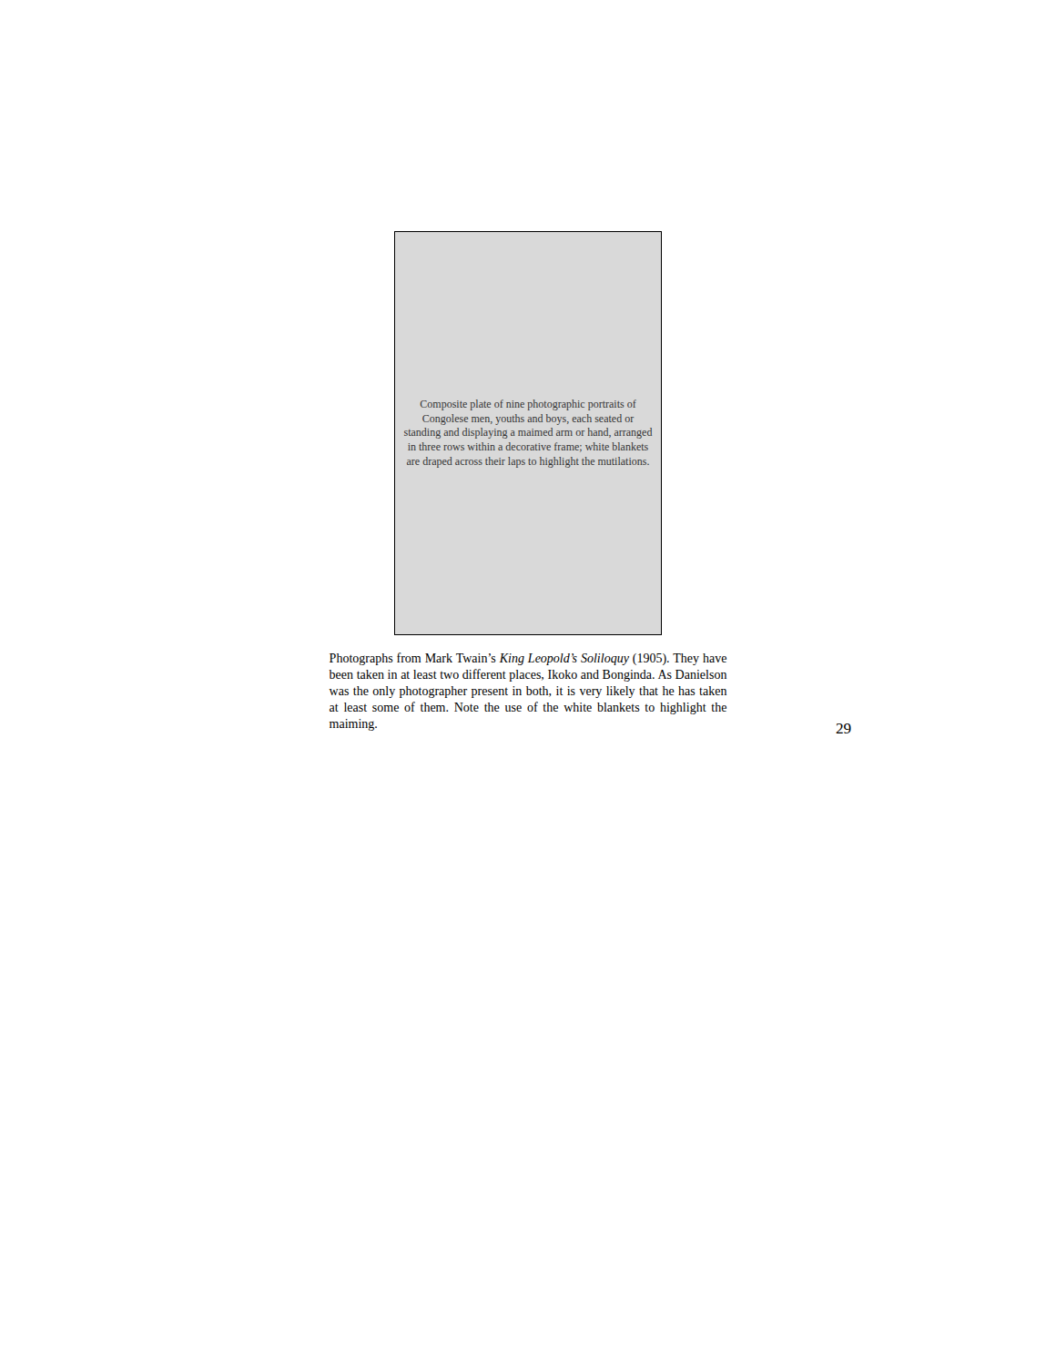Composite plate of nine photographic portraits of Congolese men, youths and boys, each seated or standing and displaying a maimed arm or hand, arranged in three rows within a decorative frame; white blankets are draped across their laps to highlight the mutilations.
Photographs from Mark Twain’s King Leopold’s Soliloquy (1905). They have been taken in at least two different places, Ikoko and Bonginda. As Danielson was the only photographer present in both, it is very likely that he has taken at least some of them. Note the use of the white blankets to highlight the maiming.
29